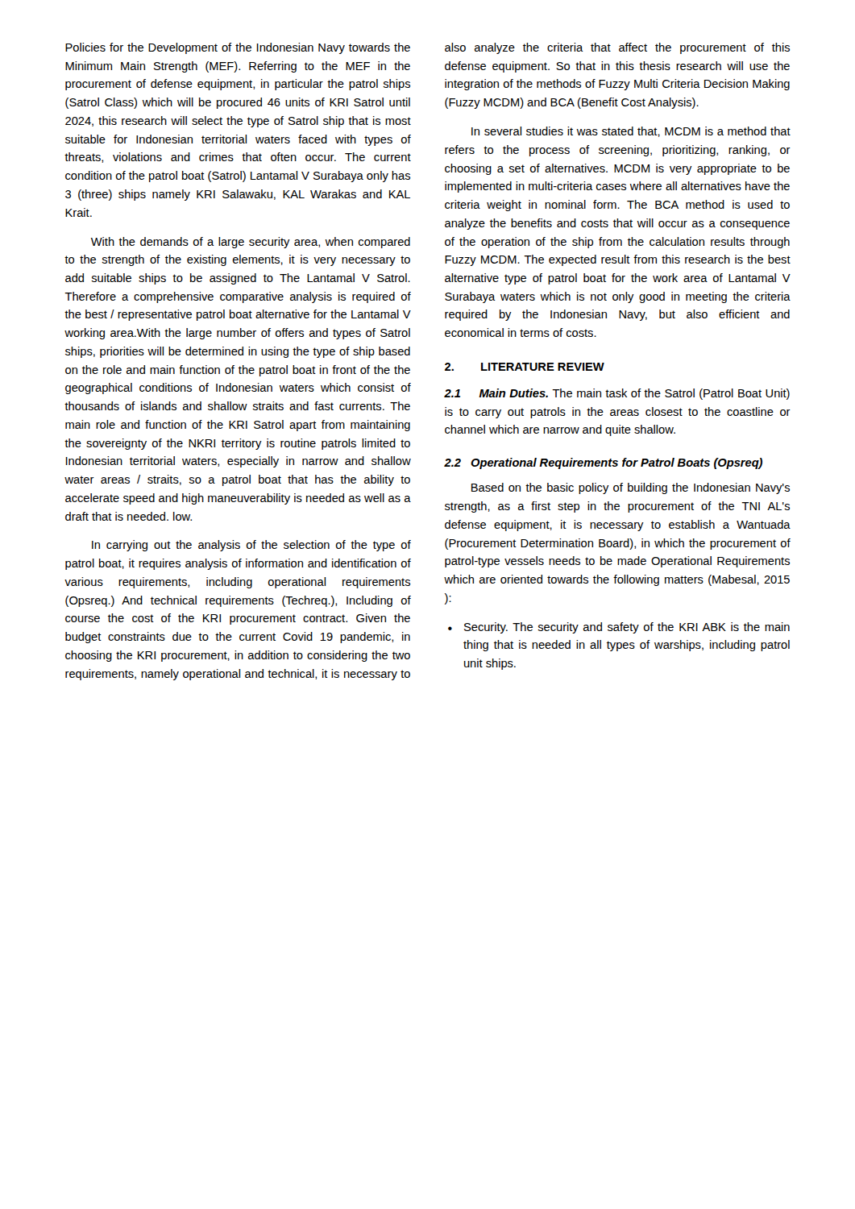Policies for the Development of the Indonesian Navy towards the Minimum Main Strength (MEF). Referring to the MEF in the procurement of defense equipment, in particular the patrol ships (Satrol Class) which will be procured 46 units of KRI Satrol until 2024, this research will select the type of Satrol ship that is most suitable for Indonesian territorial waters faced with types of threats, violations and crimes that often occur. The current condition of the patrol boat (Satrol) Lantamal V Surabaya only has 3 (three) ships namely KRI Salawaku, KAL Warakas and KAL Krait.
With the demands of a large security area, when compared to the strength of the existing elements, it is very necessary to add suitable ships to be assigned to The Lantamal V Satrol. Therefore a comprehensive comparative analysis is required of the best / representative patrol boat alternative for the Lantamal V working area.With the large number of offers and types of Satrol ships, priorities will be determined in using the type of ship based on the role and main function of the patrol boat in front of the the geographical conditions of Indonesian waters which consist of thousands of islands and shallow straits and fast currents. The main role and function of the KRI Satrol apart from maintaining the sovereignty of the NKRI territory is routine patrols limited to Indonesian territorial waters, especially in narrow and shallow water areas / straits, so a patrol boat that has the ability to accelerate speed and high maneuverability is needed as well as a draft that is needed. low.
In carrying out the analysis of the selection of the type of patrol boat, it requires analysis of information and identification of various requirements, including operational requirements (Opsreq.) And technical requirements (Techreq.), Including of course the cost of the KRI procurement contract. Given the budget constraints due to the current Covid 19 pandemic, in choosing the KRI procurement, in addition to considering the two requirements, namely operational and technical, it is necessary to also analyze the criteria that affect the procurement of this defense equipment. So that in this thesis research will use the integration of the methods of Fuzzy Multi Criteria Decision Making (Fuzzy MCDM) and BCA (Benefit Cost Analysis).
In several studies it was stated that, MCDM is a method that refers to the process of screening, prioritizing, ranking, or choosing a set of alternatives. MCDM is very appropriate to be implemented in multi-criteria cases where all alternatives have the criteria weight in nominal form. The BCA method is used to analyze the benefits and costs that will occur as a consequence of the operation of the ship from the calculation results through Fuzzy MCDM. The expected result from this research is the best alternative type of patrol boat for the work area of Lantamal V Surabaya waters which is not only good in meeting the criteria required by the Indonesian Navy, but also efficient and economical in terms of costs.
2. LITERATURE REVIEW
2.1 Main Duties. The main task of the Satrol (Patrol Boat Unit) is to carry out patrols in the areas closest to the coastline or channel which are narrow and quite shallow.
2.2 Operational Requirements for Patrol Boats (Opsreq)
Based on the basic policy of building the Indonesian Navy's strength, as a first step in the procurement of the TNI AL's defense equipment, it is necessary to establish a Wantuada (Procurement Determination Board), in which the procurement of patrol-type vessels needs to be made Operational Requirements which are oriented towards the following matters (Mabesal, 2015 ):
Security. The security and safety of the KRI ABK is the main thing that is needed in all types of warships, including patrol unit ships.